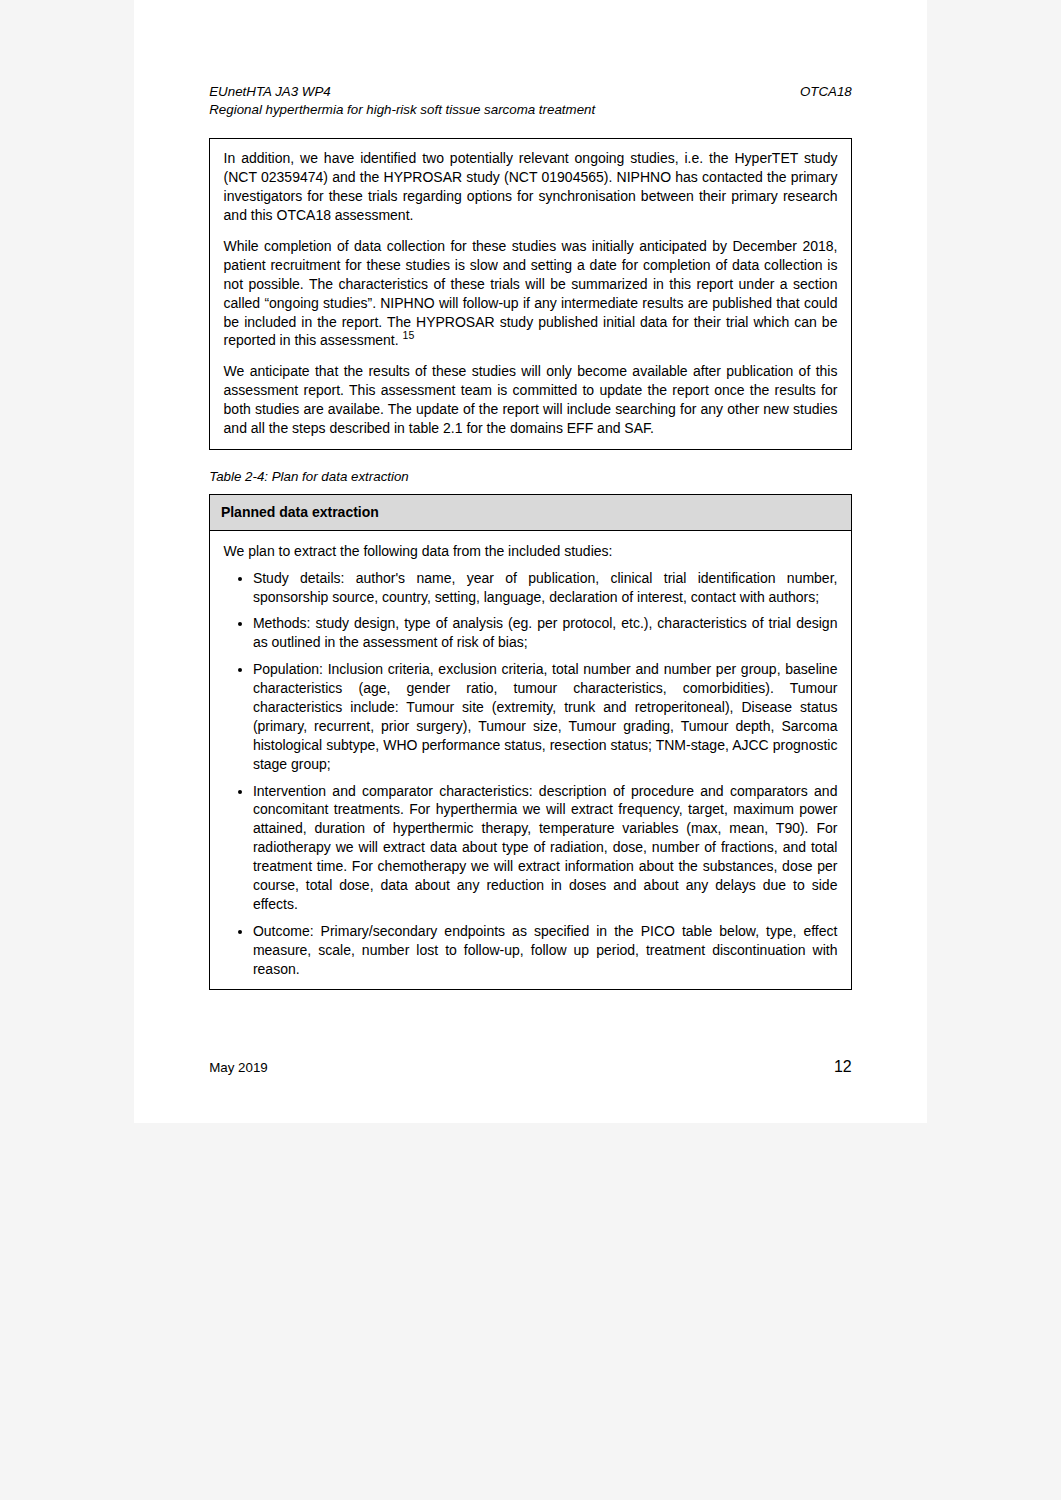EUnetHTA JA3 WP4
Regional hyperthermia for high-risk soft tissue sarcoma treatment
OTCA18
In addition, we have identified two potentially relevant ongoing studies, i.e. the HyperTET study (NCT 02359474) and the HYPROSAR study (NCT 01904565). NIPHNO has contacted the primary investigators for these trials regarding options for synchronisation between their primary research and this OTCA18 assessment.
While completion of data collection for these studies was initially anticipated by December 2018, patient recruitment for these studies is slow and setting a date for completion of data collection is not possible. The characteristics of these trials will be summarized in this report under a section called “ongoing studies”. NIPHNO will follow-up if any intermediate results are published that could be included in the report. The HYPROSAR study published initial data for their trial which can be reported in this assessment. 15
We anticipate that the results of these studies will only become available after publication of this assessment report. This assessment team is committed to update the report once the results for both studies are availabe. The update of the report will include searching for any other new studies and all the steps described in table 2.1 for the domains EFF and SAF.
Table 2-4: Plan for data extraction
| Planned data extraction |
| --- |
| We plan to extract the following data from the included studies: Study details: author's name, year of publication, clinical trial identification number, sponsorship source, country, setting, language, declaration of interest, contact with authors; Methods: study design, type of analysis (eg. per protocol, etc.), characteristics of trial design as outlined in the assessment of risk of bias; Population: Inclusion criteria, exclusion criteria, total number and number per group, baseline characteristics (age, gender ratio, tumour characteristics, comorbidities). Tumour characteristics include: Tumour site (extremity, trunk and retroperitoneal), Disease status (primary, recurrent, prior surgery), Tumour size, Tumour grading, Tumour depth, Sarcoma histological subtype, WHO performance status, resection status; TNM-stage, AJCC prognostic stage group; Intervention and comparator characteristics: description of procedure and comparators and concomitant treatments. For hyperthermia we will extract frequency, target, maximum power attained, duration of hyperthermic therapy, temperature variables (max, mean, T90). For radiotherapy we will extract data about type of radiation, dose, number of fractions, and total treatment time. For chemotherapy we will extract information about the substances, dose per course, total dose, data about any reduction in doses and about any delays due to side effects. Outcome: Primary/secondary endpoints as specified in the PICO table below, type, effect measure, scale, number lost to follow-up, follow up period, treatment discontinuation with reason. |
May 2019
12